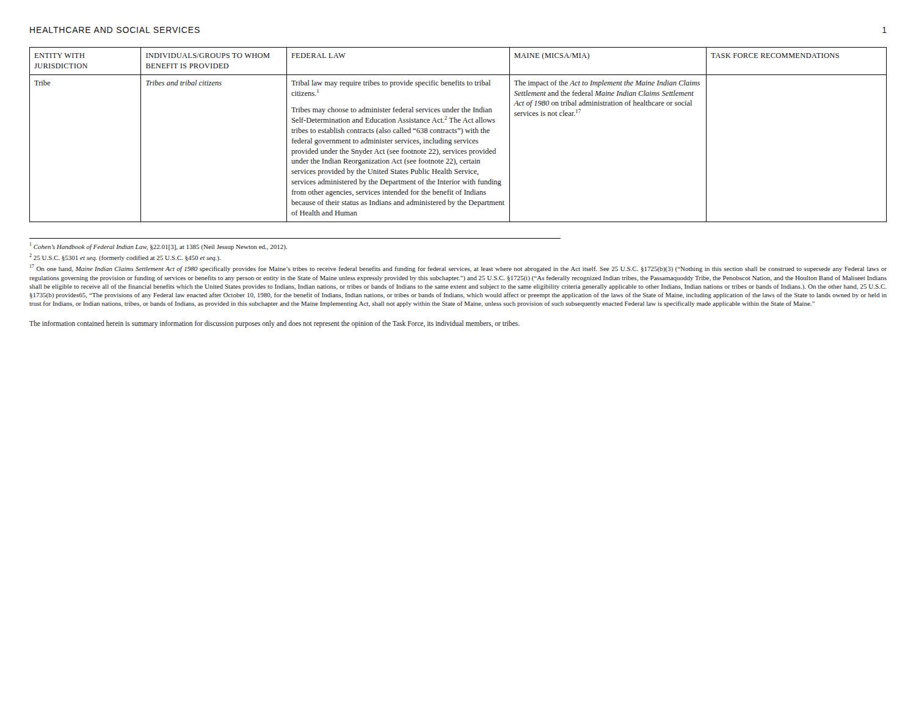HEALTHCARE AND SOCIAL SERVICES
1
| ENTITY WITH JURISDICTION | INDIVIDUALS/GROUPS TO WHOM BENEFIT IS PROVIDED | FEDERAL LAW | MAINE (MICSA/MIA) | TASK FORCE RECOMMENDATIONS |
| --- | --- | --- | --- | --- |
| Tribe | Tribes and tribal citizens | Tribal law may require tribes to provide specific benefits to tribal citizens. 1 Tribes may choose to administer federal services under the Indian Self-Determination and Education Assistance Act. 2 The Act allows tribes to establish contracts (also called “638 contracts”) with the federal government to administer services, including services provided under the Snyder Act (see footnote 22), services provided under the Indian Reorganization Act (see footnote 22), certain services provided by the United States Public Health Service, services administered by the Department of the Interior with funding from other agencies, services intended for the benefit of Indians because of their status as Indians and administered by the Department of Health and Human | The impact of the Act to Implement the Maine Indian Claims Settlement and the federal Maine Indian Claims Settlement Act of 1980 on tribal administration of healthcare or social services is not clear. 17 | |
1 Cohen’s Handbook of Federal Indian Law, §22.01[3], at 1385 (Neil Jessup Newton ed., 2012).
2 25 U.S.C. §5301 et seq. (formerly codified at 25 U.S.C. §450 et seq.).
17 On one hand, Maine Indian Claims Settlement Act of 1980 specifically provides foe Maine’s tribes to receive federal benefits and funding for federal services, at least where not abrogated in the Act itself. See 25 U.S.C. §1725(b)(3) (“Nothing in this section shall be construed to supersede any Federal laws or regulations governing the provision or funding of services or benefits to any person or entity in the State of Maine unless expressly provided by this subchapter.”) and 25 U.S.C. §1725(i) (“As federally recognized Indian tribes, the Passamaquoddy Tribe, the Penobscot Nation, and the Houlton Band of Maliseet Indians shall be eligible to receive all of the financial benefits which the United States provides to Indians, Indian nations, or tribes or bands of Indians to the same extent and subject to the same eligibility criteria generally applicable to other Indians, Indian nations or tribes or bands of Indians.). On the other hand, 25 U.S.C. §1735(b) provides65, “The provisions of any Federal law enacted after October 10, 1980, for the benefit of Indians, Indian nations, or tribes or bands of Indians, which would affect or preempt the application of the laws of the State of Maine, including application of the laws of the State to lands owned by or held in trust for Indians, or Indian nations, tribes, or bands of Indians, as provided in this subchapter and the Maine Implementing Act, shall not apply within the State of Maine, unless such provision of such subsequently enacted Federal law is specifically made applicable within the State of Maine.”
The information contained herein is summary information for discussion purposes only and does not represent the opinion of the Task Force, its individual members, or tribes.